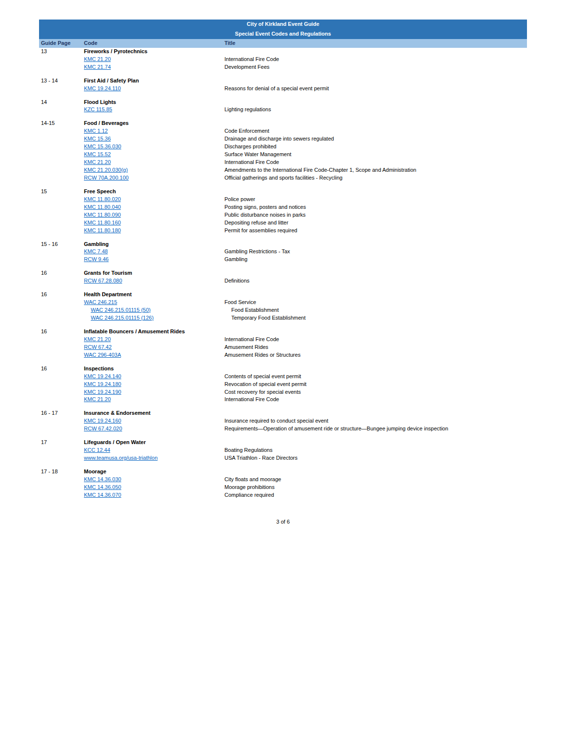| City of Kirkland Event Guide |
| Special Event Codes and Regulations |
| Guide Page | Code | Title |
| 13 | Fireworks / Pyrotechnics | |
| | KMC 21.20 | International Fire Code |
| | KMC 21.74 | Development Fees |
| 13 - 14 | First Aid / Safety Plan | |
| | KMC 19.24.110 | Reasons for denial of a special event permit |
| 14 | Flood Lights | |
| | KZC 115.85 | Lighting regulations |
| 14-15 | Food / Beverages | |
| | KMC 1.12 | Code Enforcement |
| | KMC 15.36 | Drainage and discharge into sewers regulated |
| | KMC 15.36.030 | Discharges prohibited |
| | KMC 15.52 | Surface Water Management |
| | KMC 21.20 | International Fire Code |
| | KMC 21.20.030(g) | Amendments to the International Fire Code-Chapter 1, Scope and Administration |
| | RCW 70A.200.100 | Official gatherings and sports facilities - Recycling |
| 15 | Free Speech | |
| | KMC 11.80.020 | Police power |
| | KMC 11.80.040 | Posting signs, posters and notices |
| | KMC 11.80.090 | Public disturbance noises in parks |
| | KMC 11.80.160 | Depositing refuse and litter |
| | KMC 11.80.180 | Permit for assemblies required |
| 15 - 16 | Gambling | |
| | KMC 7.48 | Gambling Restrictions - Tax |
| | RCW 9.46 | Gambling |
| 16 | Grants for Tourism | |
| | RCW 67.28.080 | Definitions |
| 16 | Health Department | |
| | WAC 246.215 | Food Service |
| | WAC 246.215.01115 (50) | Food Establishment |
| | WAC 246.215.01115 (126) | Temporary Food Establishment |
| 16 | Inflatable Bouncers / Amusement Rides | |
| | KMC 21.20 | International Fire Code |
| | RCW 67.42 | Amusement Rides |
| | WAC 296-403A | Amusement Rides or Structures |
| 16 | Inspections | |
| | KMC 19.24.140 | Contents of special event permit |
| | KMC 19.24.180 | Revocation of special event permit |
| | KMC 19.24.190 | Cost recovery for special events |
| | KMC 21.20 | International Fire Code |
| 16 - 17 | Insurance & Endorsement | |
| | KMC 19.24.160 | Insurance required to conduct special event |
| | RCW 67.42.020 | Requirements—Operation of amusement ride or structure—Bungee jumping device inspection |
| 17 | Lifeguards / Open Water | |
| | KCC 12.44 | Boating Regulations |
| | www.teamusa.org/usa-triathlon | USA Triathlon - Race Directors |
| 17 - 18 | Moorage | |
| | KMC 14.36.030 | City floats and moorage |
| | KMC 14.36.050 | Moorage prohibitions |
| | KMC 14.36.070 | Compliance required |
3 of 6